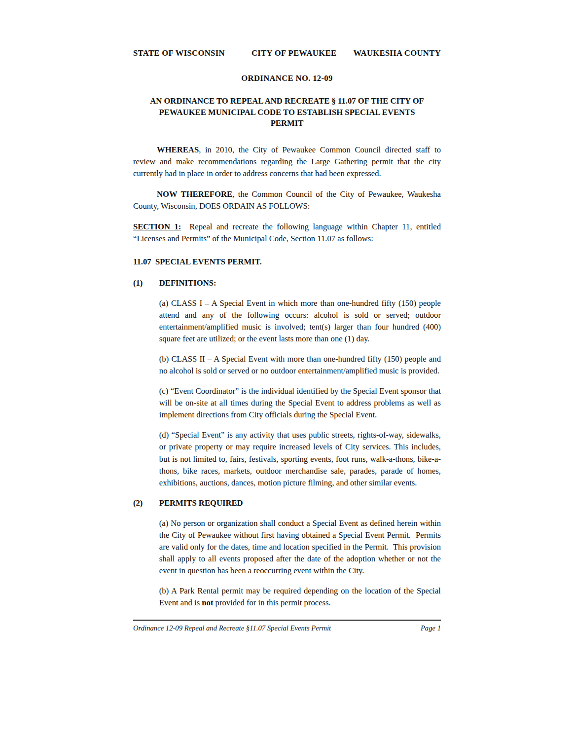STATE OF WISCONSIN CITY OF PEWAUKEE WAUKESHA COUNTY
ORDINANCE NO. 12-09
AN ORDINANCE TO REPEAL AND RECREATE § 11.07 OF THE CITY OF PEWAUKEE MUNICIPAL CODE TO ESTABLISH SPECIAL EVENTS PERMIT
WHEREAS, in 2010, the City of Pewaukee Common Council directed staff to review and make recommendations regarding the Large Gathering permit that the city currently had in place in order to address concerns that had been expressed.
NOW THEREFORE, the Common Council of the City of Pewaukee, Waukesha County, Wisconsin, DOES ORDAIN AS FOLLOWS:
SECTION 1: Repeal and recreate the following language within Chapter 11, entitled “Licenses and Permits” of the Municipal Code, Section 11.07 as follows:
11.07 SPECIAL EVENTS PERMIT.
(1)
DEFINITIONS:
(a) CLASS I – A Special Event in which more than one-hundred fifty (150) people attend and any of the following occurs: alcohol is sold or served; outdoor entertainment/amplified music is involved; tent(s) larger than four hundred (400) square feet are utilized; or the event lasts more than one (1) day.
(b) CLASS II – A Special Event with more than one-hundred fifty (150) people and no alcohol is sold or served or no outdoor entertainment/amplified music is provided.
(c) “Event Coordinator” is the individual identified by the Special Event sponsor that will be on-site at all times during the Special Event to address problems as well as implement directions from City officials during the Special Event.
(d) “Special Event” is any activity that uses public streets, rights-of-way, sidewalks, or private property or may require increased levels of City services. This includes, but is not limited to, fairs, festivals, sporting events, foot runs, walk-a-thons, bike-a-thons, bike races, markets, outdoor merchandise sale, parades, parade of homes, exhibitions, auctions, dances, motion picture filming, and other similar events.
(2)
PERMITS REQUIRED
(a) No person or organization shall conduct a Special Event as defined herein within the City of Pewaukee without first having obtained a Special Event Permit. Permits are valid only for the dates, time and location specified in the Permit. This provision shall apply to all events proposed after the date of the adoption whether or not the event in question has been a reoccurring event within the City.
(b) A Park Rental permit may be required depending on the location of the Special Event and is not provided for in this permit process.
Ordinance 12-09 Repeal and Recreate §11.07 Special Events Permit Page 1